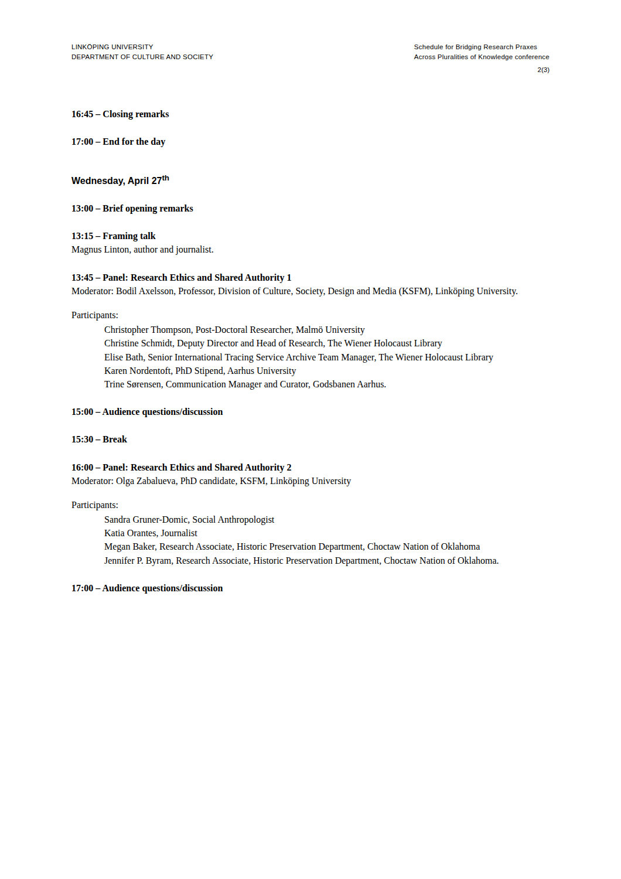Linköping University
Department of Culture and Society
Schedule for Bridging Research Praxes
Across Pluralities of Knowledge conference
2(3)
16:45 – Closing remarks
17:00 – End for the day
Wednesday, April 27th
13:00 – Brief opening remarks
13:15 – Framing talk
Magnus Linton, author and journalist.
13:45 – Panel: Research Ethics and Shared Authority 1
Moderator: Bodil Axelsson, Professor, Division of Culture, Society, Design and Media (KSFM), Linköping University.
Participants:
Christopher Thompson, Post-Doctoral Researcher, Malmö University
Christine Schmidt, Deputy Director and Head of Research, The Wiener Holocaust Library
Elise Bath, Senior International Tracing Service Archive Team Manager, The Wiener Holocaust Library
Karen Nordentoft, PhD Stipend, Aarhus University
Trine Sørensen, Communication Manager and Curator, Godsbanen Aarhus.
15:00 – Audience questions/discussion
15:30 – Break
16:00 – Panel: Research Ethics and Shared Authority 2
Moderator: Olga Zabalueva, PhD candidate, KSFM, Linköping University
Participants:
Sandra Gruner-Domic, Social Anthropologist
Katia Orantes, Journalist
Megan Baker, Research Associate, Historic Preservation Department, Choctaw Nation of Oklahoma
Jennifer P. Byram, Research Associate, Historic Preservation Department, Choctaw Nation of Oklahoma.
17:00 – Audience questions/discussion